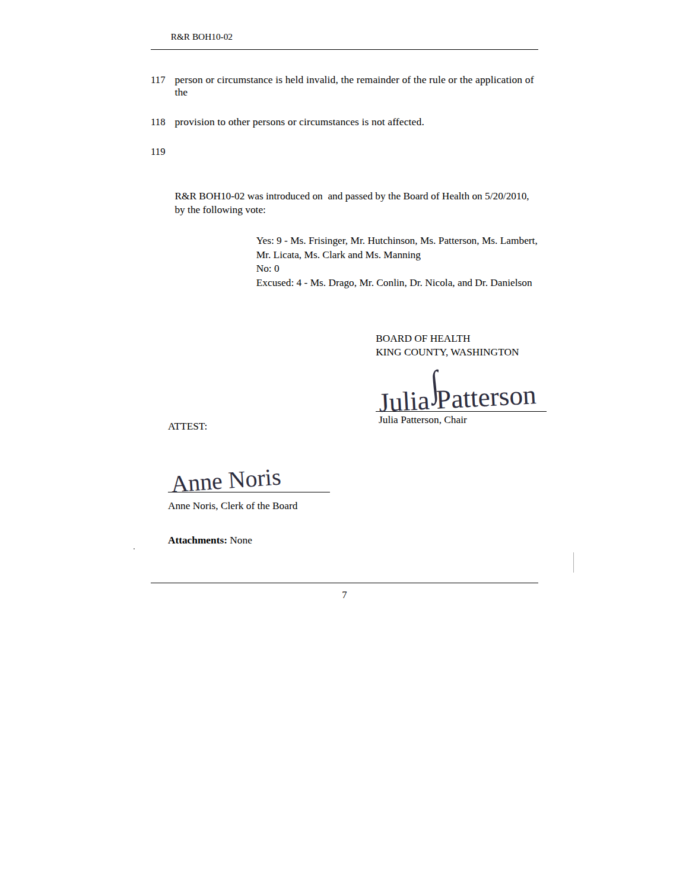R&R BOH10-02
117
person or circumstance is held invalid, the remainder of the rule or the application of the
118
provision to other persons or circumstances is not affected.
119
R&R BOH10-02 was introduced on and passed by the Board of Health on 5/20/2010,
by the following vote:
Yes: 9 - Ms. Frisinger, Mr. Hutchinson, Ms. Patterson, Ms. Lambert,
Mr. Licata, Ms. Clark and Ms. Manning
No: 0
Excused: 4 - Ms. Drago, Mr. Conlin, Dr. Nicola, and Dr. Danielson
BOARD OF HEALTH
KING COUNTY, WASHINGTON
∫ Julia Patterson
Julia Patterson, Chair
ATTEST:
Anne Noris
Anne Noris, Clerk of the Board
Attachments: None
7